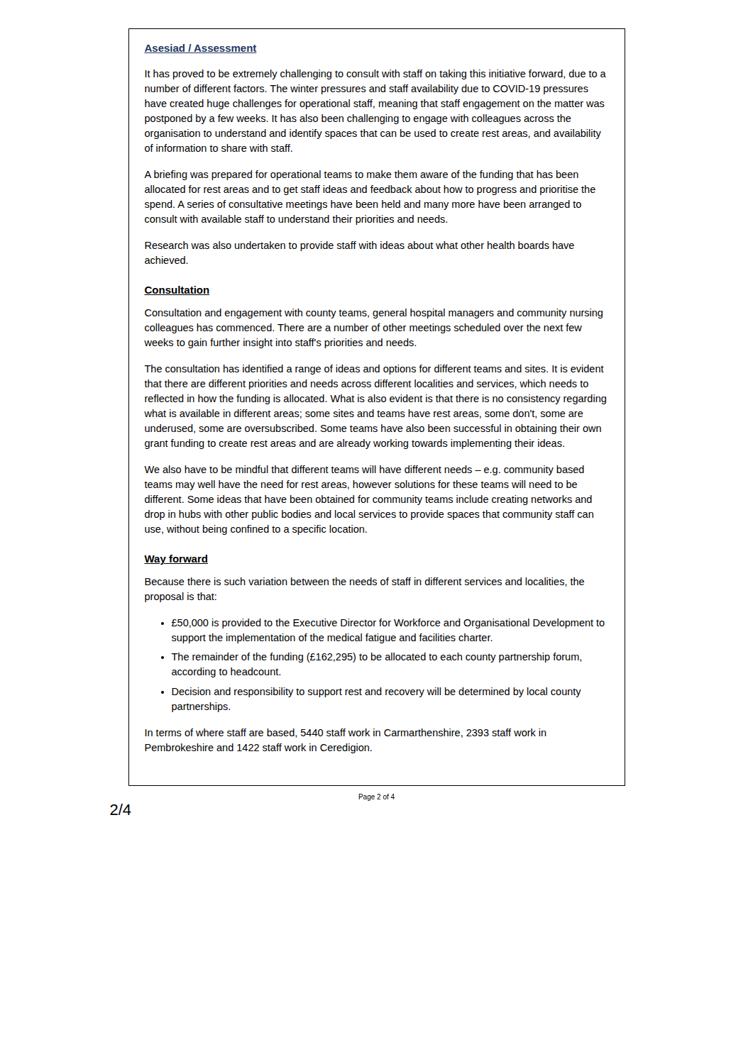Asesiad / Assessment
It has proved to be extremely challenging to consult with staff on taking this initiative forward, due to a number of different factors. The winter pressures and staff availability due to COVID-19 pressures have created huge challenges for operational staff, meaning that staff engagement on the matter was postponed by a few weeks. It has also been challenging to engage with colleagues across the organisation to understand and identify spaces that can be used to create rest areas, and availability of information to share with staff.
A briefing was prepared for operational teams to make them aware of the funding that has been allocated for rest areas and to get staff ideas and feedback about how to progress and prioritise the spend. A series of consultative meetings have been held and many more have been arranged to consult with available staff to understand their priorities and needs.
Research was also undertaken to provide staff with ideas about what other health boards have achieved.
Consultation
Consultation and engagement with county teams, general hospital managers and community nursing colleagues has commenced. There are a number of other meetings scheduled over the next few weeks to gain further insight into staff's priorities and needs.
The consultation has identified a range of ideas and options for different teams and sites. It is evident that there are different priorities and needs across different localities and services, which needs to reflected in how the funding is allocated. What is also evident is that there is no consistency regarding what is available in different areas; some sites and teams have rest areas, some don't, some are underused, some are oversubscribed. Some teams have also been successful in obtaining their own grant funding to create rest areas and are already working towards implementing their ideas.
We also have to be mindful that different teams will have different needs – e.g. community based teams may well have the need for rest areas, however solutions for these teams will need to be different. Some ideas that have been obtained for community teams include creating networks and drop in hubs with other public bodies and local services to provide spaces that community staff can use, without being confined to a specific location.
Way forward
Because there is such variation between the needs of staff in different services and localities, the proposal is that:
£50,000 is provided to the Executive Director for Workforce and Organisational Development to support the implementation of the medical fatigue and facilities charter.
The remainder of the funding (£162,295) to be allocated to each county partnership forum, according to headcount.
Decision and responsibility to support rest and recovery will be determined by local county partnerships.
In terms of where staff are based, 5440 staff work in Carmarthenshire, 2393 staff work in Pembrokeshire and 1422 staff work in Ceredigion.
Page 2 of 4
2/4